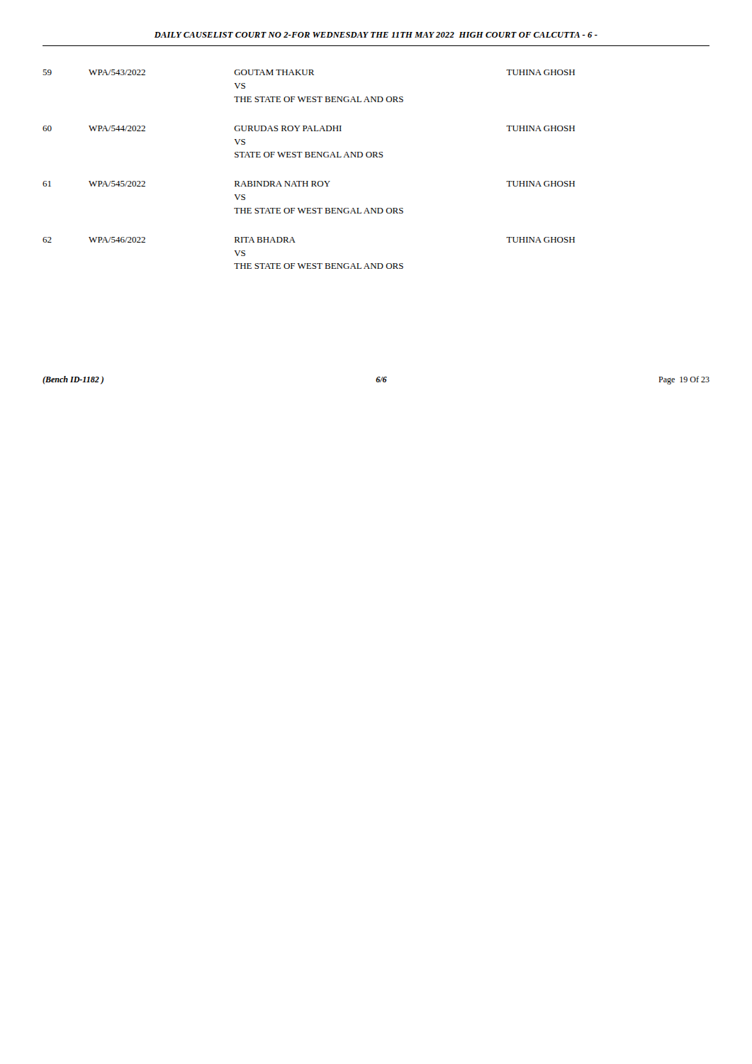DAILY CAUSELIST COURT NO 2-FOR WEDNESDAY THE 11TH MAY 2022 HIGH COURT OF CALCUTTA - 6 -
| 59 | WPA/543/2022 | GOUTAM THAKUR VS THE STATE OF WEST BENGAL AND ORS | TUHINA GHOSH |
| 60 | WPA/544/2022 | GURUDAS ROY PALADHI VS STATE OF WEST BENGAL AND ORS | TUHINA GHOSH |
| 61 | WPA/545/2022 | RABINDRA NATH ROY VS THE STATE OF WEST BENGAL AND ORS | TUHINA GHOSH |
| 62 | WPA/546/2022 | RITA BHADRA VS THE STATE OF WEST BENGAL AND ORS | TUHINA GHOSH |
(Bench ID-1182 )
6/6
Page 19 Of 23